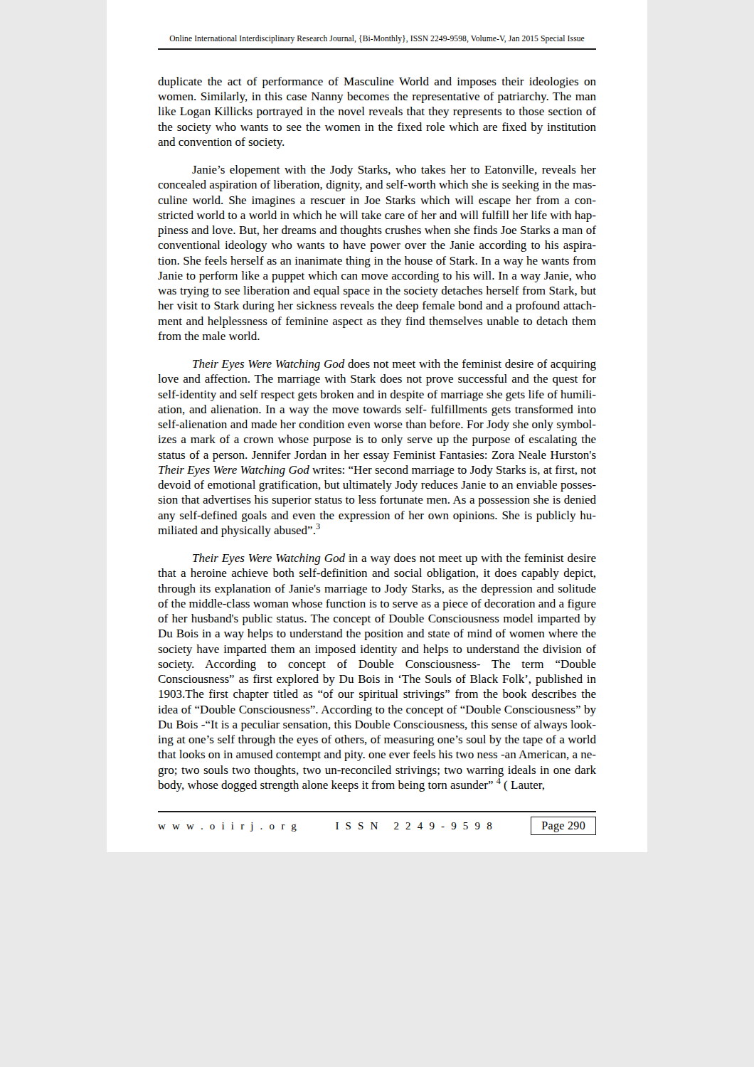Online International Interdisciplinary Research Journal, {Bi-Monthly}, ISSN 2249-9598, Volume-V, Jan 2015 Special Issue
duplicate the act of performance of Masculine World and imposes their ideologies on women. Similarly, in this case Nanny becomes the representative of patriarchy. The man like Logan Killicks portrayed in the novel reveals that they represents to those section of the society who wants to see the women in the fixed role which are fixed by institution and convention of society.
Janie’s elopement with the Jody Starks, who takes her to Eatonville, reveals her concealed aspiration of liberation, dignity, and self-worth which she is seeking in the masculine world. She imagines a rescuer in Joe Starks which will escape her from a constricted world to a world in which he will take care of her and will fulfill her life with happiness and love. But, her dreams and thoughts crushes when she finds Joe Starks a man of conventional ideology who wants to have power over the Janie according to his aspiration. She feels herself as an inanimate thing in the house of Stark. In a way he wants from Janie to perform like a puppet which can move according to his will. In a way Janie, who was trying to see liberation and equal space in the society detaches herself from Stark, but her visit to Stark during her sickness reveals the deep female bond and a profound attachment and helplessness of feminine aspect as they find themselves unable to detach them from the male world.
Their Eyes Were Watching God does not meet with the feminist desire of acquiring love and affection. The marriage with Stark does not prove successful and the quest for self-identity and self respect gets broken and in despite of marriage she gets life of humiliation, and alienation. In a way the move towards self- fulfillments gets transformed into self-alienation and made her condition even worse than before. For Jody she only symbolizes a mark of a crown whose purpose is to only serve up the purpose of escalating the status of a person. Jennifer Jordan in her essay Feminist Fantasies: Zora Neale Hurston's Their Eyes Were Watching God writes: “Her second marriage to Jody Starks is, at first, not devoid of emotional gratification, but ultimately Jody reduces Janie to an enviable possession that advertises his superior status to less fortunate men. As a possession she is denied any self-defined goals and even the expression of her own opinions. She is publicly humiliated and physically abused”.3
Their Eyes Were Watching God in a way does not meet up with the feminist desire that a heroine achieve both self-definition and social obligation, it does capably depict, through its explanation of Janie's marriage to Jody Starks, as the depression and solitude of the middle-class woman whose function is to serve as a piece of decoration and a figure of her husband's public status. The concept of Double Consciousness model imparted by Du Bois in a way helps to understand the position and state of mind of women where the society have imparted them an imposed identity and helps to understand the division of society. According to concept of Double Consciousness- The term “Double Consciousness” as first explored by Du Bois in ‘The Souls of Black Folk’, published in 1903.The first chapter titled as “of our spiritual strivings” from the book describes the idea of “Double Consciousness”. According to the concept of “Double Consciousness” by Du Bois -“It is a peculiar sensation, this Double Consciousness, this sense of always looking at one’s self through the eyes of others, of measuring one’s soul by the tape of a world that looks on in amused contempt and pity. one ever feels his two ness -an American, a negro; two souls two thoughts, two un-reconciled strivings; two warring ideals in one dark body, whose dogged strength alone keeps it from being torn asunder” 4 ( Lauter,
w w w . o i i r j . o r g
I S S N 2 2 4 9 - 9 5 9 8
Page 290